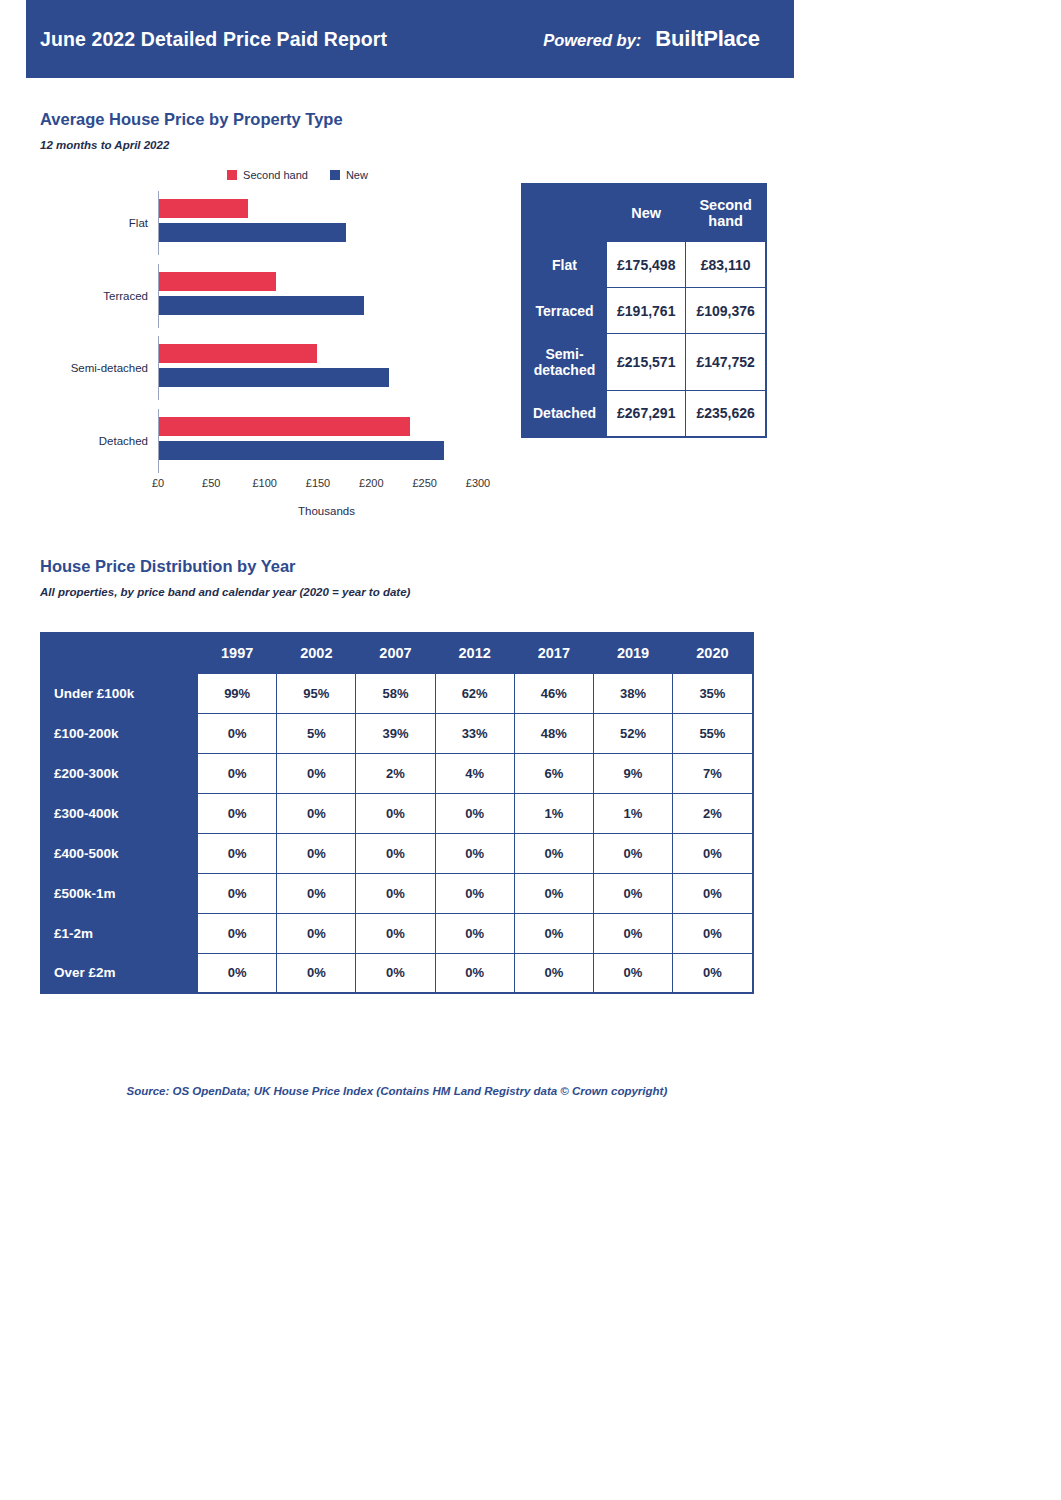June 2022 Detailed Price Paid Report
Powered by: BuiltPlace
Average House Price by Property Type
12 months to April 2022
Second hand New
Flat
Terraced
Semi-detached
Detached
£0 £50 £100 £150 £200 £250 £300
Thousands
| | New | Second hand |
| --- | --- | --- |
| Flat | £175,498 | £83,110 |
| Terraced | £191,761 | £109,376 |
| Semi-detached | £215,571 | £147,752 |
| Detached | £267,291 | £235,626 |
House Price Distribution by Year
All properties, by price band and calendar year (2020 = year to date)
| | 1997 | 2002 | 2007 | 2012 | 2017 | 2019 | 2020 |
| --- | --- | --- | --- | --- | --- | --- | --- |
| Under £100k | 99% | 95% | 58% | 62% | 46% | 38% | 35% |
| £100-200k | 0% | 5% | 39% | 33% | 48% | 52% | 55% |
| £200-300k | 0% | 0% | 2% | 4% | 6% | 9% | 7% |
| £300-400k | 0% | 0% | 0% | 0% | 1% | 1% | 2% |
| £400-500k | 0% | 0% | 0% | 0% | 0% | 0% | 0% |
| £500k-1m | 0% | 0% | 0% | 0% | 0% | 0% | 0% |
| £1-2m | 0% | 0% | 0% | 0% | 0% | 0% | 0% |
| Over £2m | 0% | 0% | 0% | 0% | 0% | 0% | 0% |
Source: OS OpenData; UK House Price Index (Contains HM Land Registry data © Crown copyright)